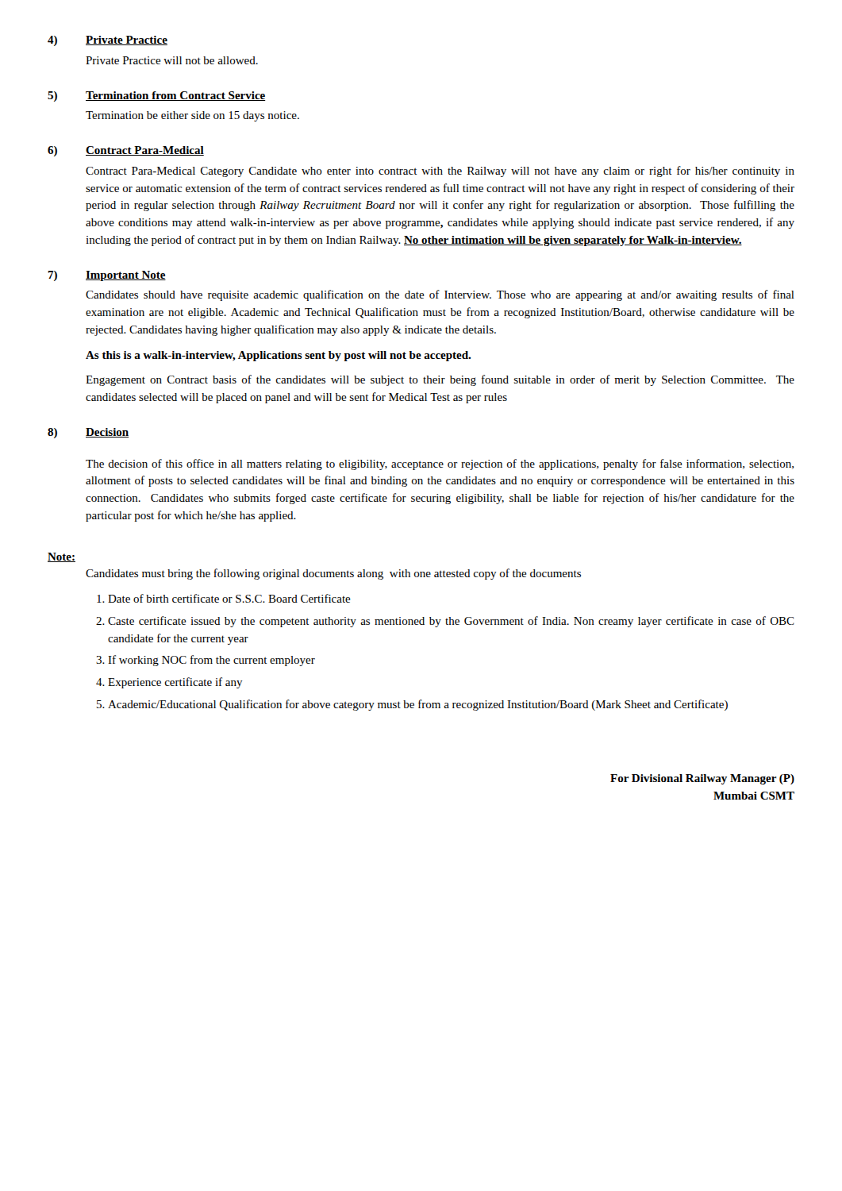4) Private Practice
Private Practice will not be allowed.
5) Termination from Contract Service
Termination be either side on 15 days notice.
6) Contract Para-Medical
Contract Para-Medical Category Candidate who enter into contract with the Railway will not have any claim or right for his/her continuity in service or automatic extension of the term of contract services rendered as full time contract will not have any right in respect of considering of their period in regular selection through Railway Recruitment Board nor will it confer any right for regularization or absorption. Those fulfilling the above conditions may attend walk-in-interview as per above programme, candidates while applying should indicate past service rendered, if any including the period of contract put in by them on Indian Railway. No other intimation will be given separately for Walk-in-interview.
7) Important Note
Candidates should have requisite academic qualification on the date of Interview. Those who are appearing at and/or awaiting results of final examination are not eligible. Academic and Technical Qualification must be from a recognized Institution/Board, otherwise candidature will be rejected. Candidates having higher qualification may also apply & indicate the details.
As this is a walk-in-interview, Applications sent by post will not be accepted.
Engagement on Contract basis of the candidates will be subject to their being found suitable in order of merit by Selection Committee. The candidates selected will be placed on panel and will be sent for Medical Test as per rules
8) Decision
The decision of this office in all matters relating to eligibility, acceptance or rejection of the applications, penalty for false information, selection, allotment of posts to selected candidates will be final and binding on the candidates and no enquiry or correspondence will be entertained in this connection. Candidates who submits forged caste certificate for securing eligibility, shall be liable for rejection of his/her candidature for the particular post for which he/she has applied.
Note:
Candidates must bring the following original documents along with one attested copy of the documents
Date of birth certificate or S.S.C. Board Certificate
Caste certificate issued by the competent authority as mentioned by the Government of India. Non creamy layer certificate in case of OBC candidate for the current year
If working NOC from the current employer
Experience certificate if any
Academic/Educational Qualification for above category must be from a recognized Institution/Board (Mark Sheet and Certificate)
For Divisional Railway Manager (P)
Mumbai CSMT